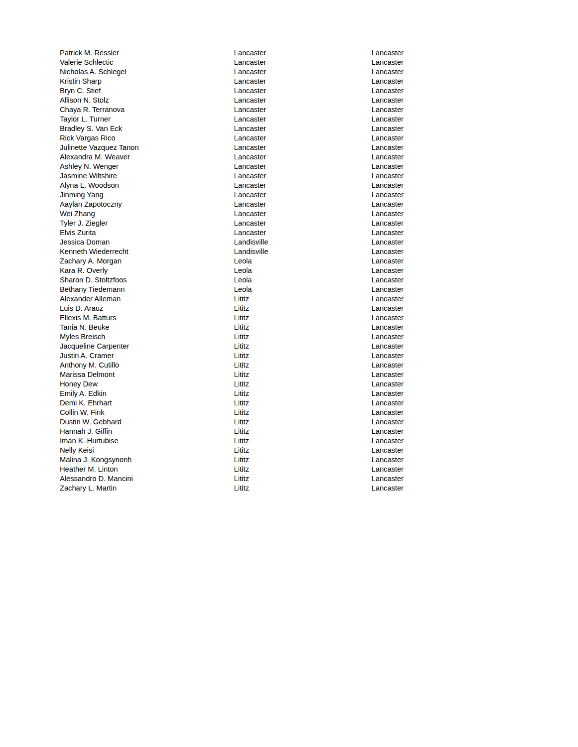| Patrick M. Ressler | Lancaster | Lancaster |
| Valerie Schlectic | Lancaster | Lancaster |
| Nicholas A. Schlegel | Lancaster | Lancaster |
| Kristin Sharp | Lancaster | Lancaster |
| Bryn C. Stief | Lancaster | Lancaster |
| Allison N. Stolz | Lancaster | Lancaster |
| Chaya R. Terranova | Lancaster | Lancaster |
| Taylor L. Turner | Lancaster | Lancaster |
| Bradley S. Van Eck | Lancaster | Lancaster |
| Rick Vargas Rico | Lancaster | Lancaster |
| Julinette Vazquez Tanon | Lancaster | Lancaster |
| Alexandra M. Weaver | Lancaster | Lancaster |
| Ashley N. Wenger | Lancaster | Lancaster |
| Jasmine Wiltshire | Lancaster | Lancaster |
| Alyna L. Woodson | Lancaster | Lancaster |
| Jinming Yang | Lancaster | Lancaster |
| Aaylan Zapotoczny | Lancaster | Lancaster |
| Wei Zhang | Lancaster | Lancaster |
| Tyler J. Ziegler | Lancaster | Lancaster |
| Elvis Zurita | Lancaster | Lancaster |
| Jessica Doman | Landisville | Lancaster |
| Kenneth Wiederrecht | Landisville | Lancaster |
| Zachary A. Morgan | Leola | Lancaster |
| Kara R. Overly | Leola | Lancaster |
| Sharon D. Stoltzfoos | Leola | Lancaster |
| Bethany Tiedemann | Leola | Lancaster |
| Alexander Alleman | Lititz | Lancaster |
| Luis D. Arauz | Lititz | Lancaster |
| Ellexis M. Batturs | Lititz | Lancaster |
| Tania N. Beuke | Lititz | Lancaster |
| Myles Breisch | Lititz | Lancaster |
| Jacqueline Carpenter | Lititz | Lancaster |
| Justin A. Cramer | Lititz | Lancaster |
| Anthony M. Cutillo | Lititz | Lancaster |
| Marissa Delmont | Lititz | Lancaster |
| Honey Dew | Lititz | Lancaster |
| Emily A. Edkin | Lititz | Lancaster |
| Demi K. Ehrhart | Lititz | Lancaster |
| Collin W. Fink | Lititz | Lancaster |
| Dustin W. Gebhard | Lititz | Lancaster |
| Hannah J. Giffin | Lititz | Lancaster |
| Iman K. Hurtubise | Lititz | Lancaster |
| Nelly Keisi | Lititz | Lancaster |
| Malina J. Kongsynonh | Lititz | Lancaster |
| Heather M. Linton | Lititz | Lancaster |
| Alessandro D. Mancini | Lititz | Lancaster |
| Zachary L. Martin | Lititz | Lancaster |